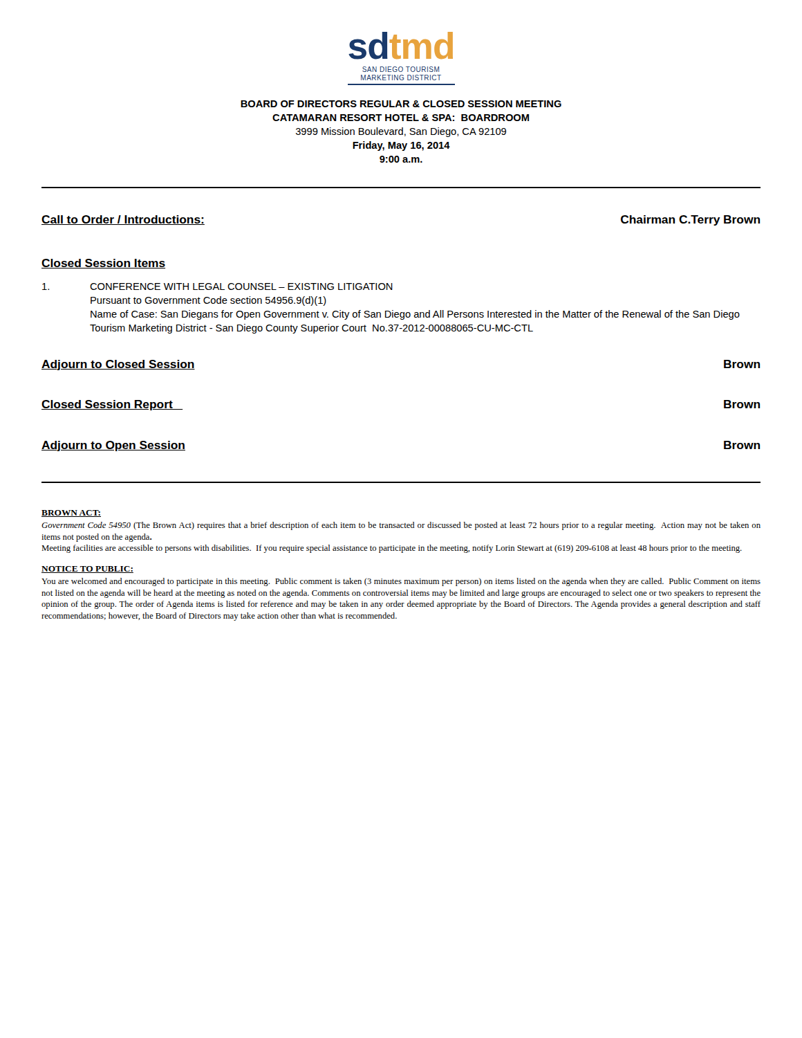sdtmd
SAN DIEGO TOURISM
MARKETING DISTRICT
BOARD OF DIRECTORS REGULAR & CLOSED SESSION MEETING
CATAMARAN RESORT HOTEL & SPA: BOARDROOM
3999 Mission Boulevard, San Diego, CA 92109
Friday, May 16, 2014
9:00 a.m.
Call to Order / Introductions:
Chairman C.Terry Brown
Closed Session Items
1.
CONFERENCE WITH LEGAL COUNSEL – EXISTING LITIGATION
Pursuant to Government Code section 54956.9(d)(1)
Name of Case: San Diegans for Open Government v. City of San Diego and All Persons Interested in the Matter of the Renewal of the San Diego Tourism Marketing District - San Diego County Superior Court No.37-2012-00088065-CU-MC-CTL
Adjourn to Closed Session
Brown
Closed Session Report
Brown
Adjourn to Open Session
Brown
BROWN ACT:
Government Code 54950 (The Brown Act) requires that a brief description of each item to be transacted or discussed be posted at least 72 hours prior to a regular meeting. Action may not be taken on items not posted on the agenda.
Meeting facilities are accessible to persons with disabilities. If you require special assistance to participate in the meeting, notify Lorin Stewart at (619) 209-6108 at least 48 hours prior to the meeting.
NOTICE TO PUBLIC:
You are welcomed and encouraged to participate in this meeting. Public comment is taken (3 minutes maximum per person) on items listed on the agenda when they are called. Public Comment on items not listed on the agenda will be heard at the meeting as noted on the agenda. Comments on controversial items may be limited and large groups are encouraged to select one or two speakers to represent the opinion of the group. The order of Agenda items is listed for reference and may be taken in any order deemed appropriate by the Board of Directors. The Agenda provides a general description and staff recommendations; however, the Board of Directors may take action other than what is recommended.